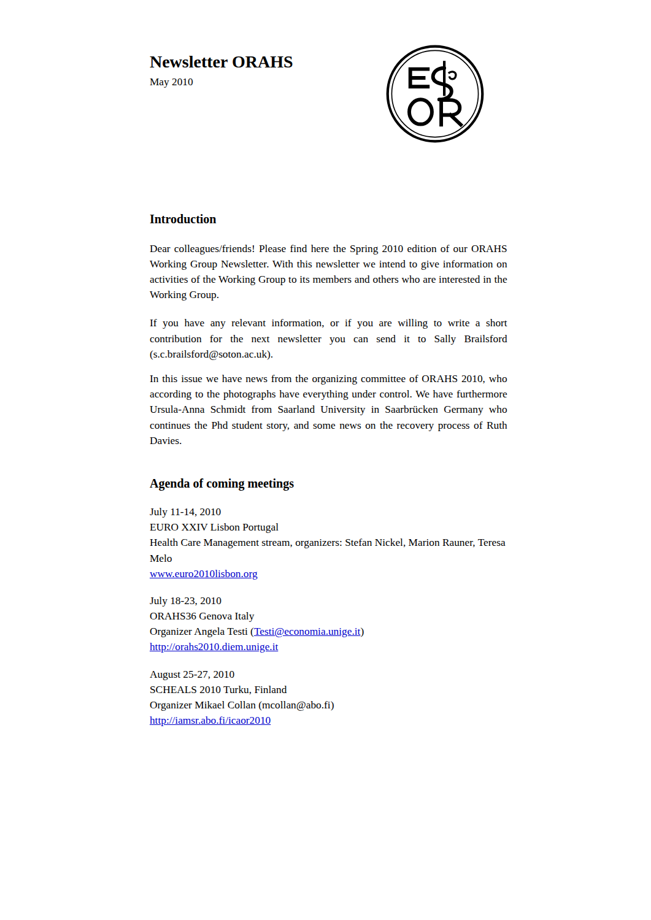Newsletter ORAHS
May 2010
Introduction
Dear colleagues/friends! Please find here the Spring 2010 edition of our ORAHS Working Group Newsletter. With this newsletter we intend to give information on activities of the Working Group to its members and others who are interested in the Working Group.
If you have any relevant information, or if you are willing to write a short contribution for the next newsletter you can send it to Sally Brailsford (s.c.brailsford@soton.ac.uk).
In this issue we have news from the organizing committee of ORAHS 2010, who according to the photographs have everything under control. We have furthermore Ursula-Anna Schmidt from Saarland University in Saarbrücken Germany who continues the Phd student story, and some news on the recovery process of Ruth Davies.
Agenda of coming meetings
July 11-14, 2010
EURO XXIV Lisbon Portugal
Health Care Management stream, organizers: Stefan Nickel, Marion Rauner, Teresa Melo
www.euro2010lisbon.org
July 18-23, 2010
ORAHS36 Genova Italy
Organizer Angela Testi (Testi@economia.unige.it)
http://orahs2010.diem.unige.it
August 25-27, 2010
SCHEALS 2010 Turku, Finland
Organizer Mikael Collan (mcollan@abo.fi)
http://iamsr.abo.fi/icaor2010